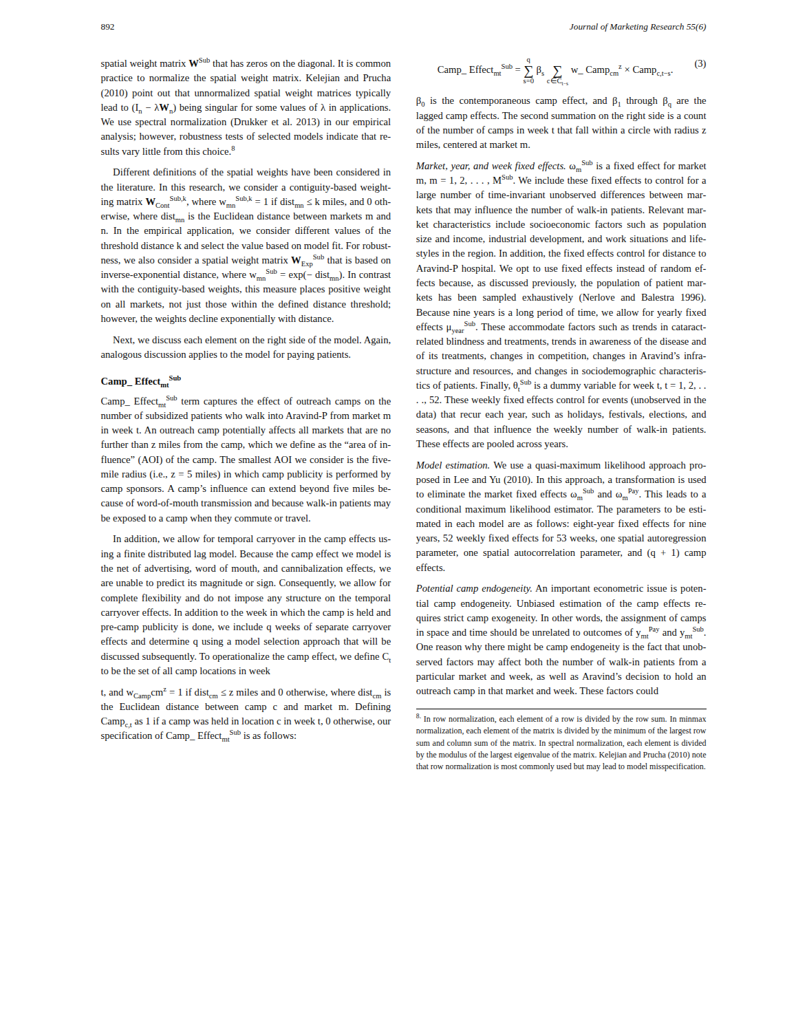892 Journal of Marketing Research 55(6)
spatial weight matrix WSub that has zeros on the diagonal. It is common practice to normalize the spatial weight matrix. Kelejian and Prucha (2010) point out that unnormalized spatial weight matrices typically lead to (In − λWn) being singular for some values of λ in applications. We use spectral normalization (Drukker et al. 2013) in our empirical analysis; however, robustness tests of selected models indicate that results vary little from this choice.8
Different definitions of the spatial weights have been considered in the literature. In this research, we consider a contiguity-based weighting matrix WContSub,k, where wmnSub,k = 1 if distmn ≤ k miles, and 0 otherwise, where distmn is the Euclidean distance between markets m and n. In the empirical application, we consider different values of the threshold distance k and select the value based on model fit. For robustness, we also consider a spatial weight matrix WExpSub that is based on inverse-exponential distance, where wmnSub = exp(− distmn). In contrast with the contiguity-based weights, this measure places positive weight on all markets, not just those within the defined distance threshold; however, the weights decline exponentially with distance.
Next, we discuss each element on the right side of the model. Again, analogous discussion applies to the model for paying patients.
Camp_ EffectmtSub
Camp_ EffectmtSub term captures the effect of outreach camps on the number of subsidized patients who walk into Aravind-P from market m in week t. An outreach camp potentially affects all markets that are no further than z miles from the camp, which we define as the “area of influence” (AOI) of the camp. The smallest AOI we consider is the five-mile radius (i.e., z = 5 miles) in which camp publicity is performed by camp sponsors. A camp’s influence can extend beyond five miles because of word-of-mouth transmission and because walk-in patients may be exposed to a camp when they commute or travel.
In addition, we allow for temporal carryover in the camp effects using a finite distributed lag model. Because the camp effect we model is the net of advertising, word of mouth, and cannibalization effects, we are unable to predict its magnitude or sign. Consequently, we allow for complete flexibility and do not impose any structure on the temporal carryover effects. In addition to the week in which the camp is held and pre-camp publicity is done, we include q weeks of separate carryover effects and determine q using a model selection approach that will be discussed subsequently. To operationalize the camp effect, we define Ct to be the set of all camp locations in week
t, and wCampcmz = 1 if distcm ≤ z miles and 0 otherwise, where distcm is the Euclidean distance between camp c and market m. Defining Campc,t as 1 if a camp was held in location c in week t, 0 otherwise, our specification of Camp_ EffectmtSub is as follows:
Camp_ EffectmtSub = q∑s=0 βs ∑c∈Ct−s w_ Campcmz × Campc,t−s. (3)
β0 is the contemporaneous camp effect, and β1 through βq are the lagged camp effects. The second summation on the right side is a count of the number of camps in week t that fall within a circle with radius z miles, centered at market m.
Market, year, and week fixed effects.
ωmSub is a fixed effect for market m, m = 1, 2, . . . , MSub. We include these fixed effects to control for a large number of time-invariant unobserved differences between markets that may influence the number of walk-in patients. Relevant market characteristics include socioeconomic factors such as population size and income, industrial development, and work situations and lifestyles in the region. In addition, the fixed effects control for distance to Aravind-P hospital. We opt to use fixed effects instead of random effects because, as discussed previously, the population of patient markets has been sampled exhaustively (Nerlove and Balestra 1996). Because nine years is a long period of time, we allow for yearly fixed effects μyearSub. These accommodate factors such as trends in cataract-related blindness and treatments, trends in awareness of the disease and of its treatments, changes in competition, changes in Aravind’s infrastructure and resources, and changes in sociodemographic characteristics of patients. Finally, θtSub is a dummy variable for week t, t = 1, 2, . . . ., 52. These weekly fixed effects control for events (unobserved in the data) that recur each year, such as holidays, festivals, elections, and seasons, and that influence the weekly number of walk-in patients. These effects are pooled across years.
Model estimation.
We use a quasi-maximum likelihood approach proposed in Lee and Yu (2010). In this approach, a transformation is used to eliminate the market fixed effects ωmSub and ωmPay. This leads to a conditional maximum likelihood estimator. The parameters to be estimated in each model are as follows: eight-year fixed effects for nine years, 52 weekly fixed effects for 53 weeks, one spatial autoregression parameter, one spatial autocorrelation parameter, and (q + 1) camp effects.
Potential camp endogeneity.
An important econometric issue is potential camp endogeneity. Unbiased estimation of the camp effects requires strict camp exogeneity. In other words, the assignment of camps in space and time should be unrelated to outcomes of ymtPay and ymtSub. One reason why there might be camp endogeneity is the fact that unobserved factors may affect both the number of walk-in patients from a particular market and week, as well as Aravind’s decision to hold an outreach camp in that market and week. These factors could
8. In row normalization, each element of a row is divided by the row sum. In minmax normalization, each element of the matrix is divided by the minimum of the largest row sum and column sum of the matrix. In spectral normalization, each element is divided by the modulus of the largest eigenvalue of the matrix. Kelejian and Prucha (2010) note that row normalization is most commonly used but may lead to model misspecification.